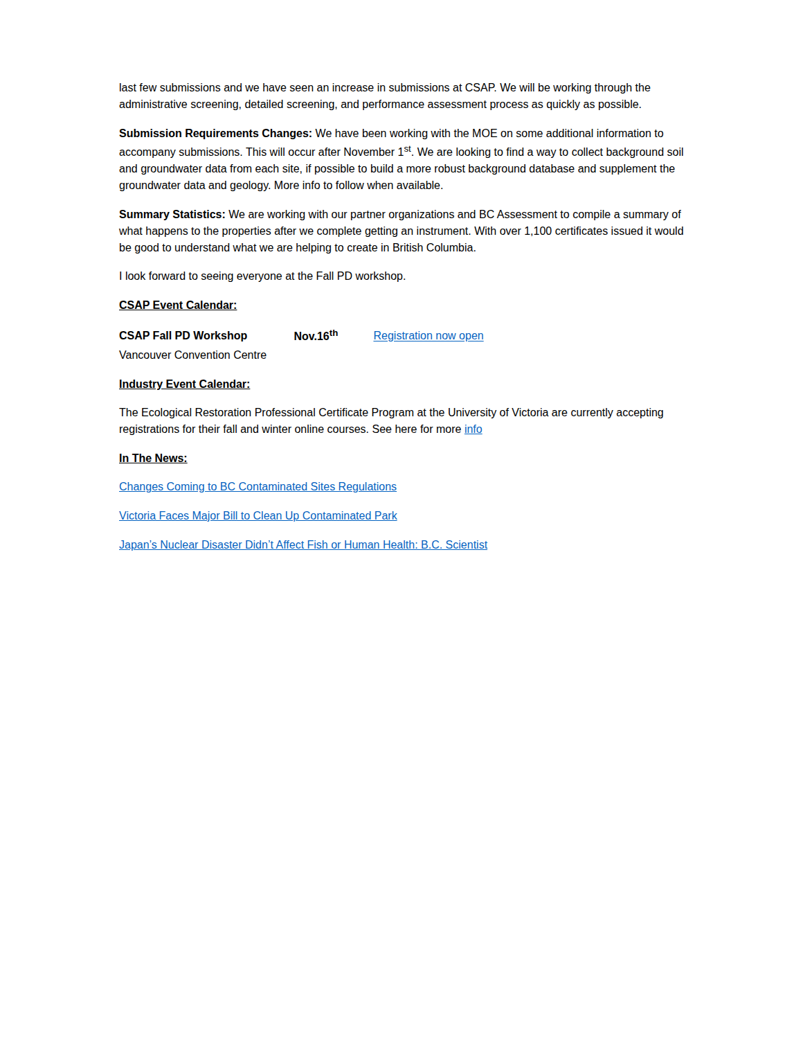last few submissions and we have seen an increase in submissions at CSAP. We will be working through the administrative screening, detailed screening, and performance assessment process as quickly as possible.
Submission Requirements Changes: We have been working with the MOE on some additional information to accompany submissions. This will occur after November 1st. We are looking to find a way to collect background soil and groundwater data from each site, if possible to build a more robust background database and supplement the groundwater data and geology. More info to follow when available.
Summary Statistics: We are working with our partner organizations and BC Assessment to compile a summary of what happens to the properties after we complete getting an instrument. With over 1,100 certificates issued it would be good to understand what we are helping to create in British Columbia.
I look forward to seeing everyone at the Fall PD workshop.
CSAP Event Calendar:
CSAP Fall PD Workshop Nov.16th Registration now open
Vancouver Convention Centre
Industry Event Calendar:
The Ecological Restoration Professional Certificate Program at the University of Victoria are currently accepting registrations for their fall and winter online courses. See here for more info
In The News:
Changes Coming to BC Contaminated Sites Regulations
Victoria Faces Major Bill to Clean Up Contaminated Park
Japan’s Nuclear Disaster Didn’t Affect Fish or Human Health: B.C. Scientist